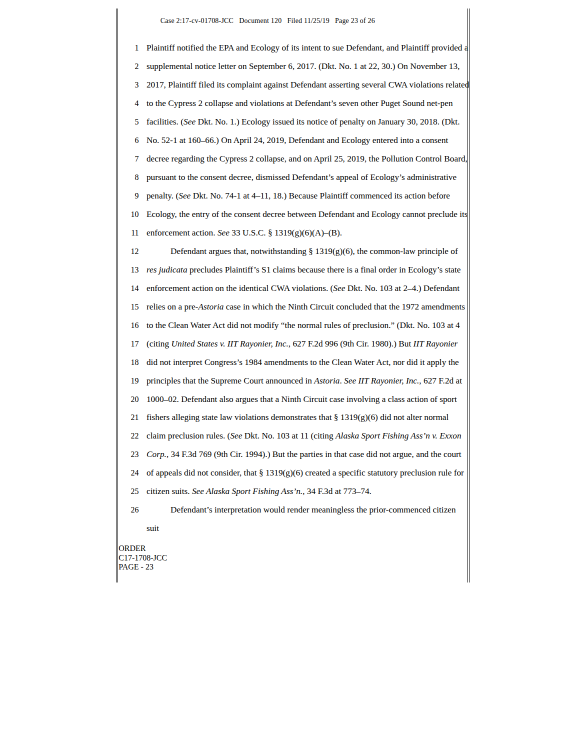Case 2:17-cv-01708-JCC Document 120 Filed 11/25/19 Page 23 of 26
1
2
3
4
5
6
7
8
9
10
11
12
13
14
15
16
17
18
19
20
21
22
23
24
25
26
Plaintiff notified the EPA and Ecology of its intent to sue Defendant, and Plaintiff provided a supplemental notice letter on September 6, 2017. (Dkt. No. 1 at 22, 30.) On November 13, 2017, Plaintiff filed its complaint against Defendant asserting several CWA violations related to the Cypress 2 collapse and violations at Defendant’s seven other Puget Sound net-pen facilities. (See Dkt. No. 1.) Ecology issued its notice of penalty on January 30, 2018. (Dkt. No. 52-1 at 160–66.) On April 24, 2019, Defendant and Ecology entered into a consent decree regarding the Cypress 2 collapse, and on April 25, 2019, the Pollution Control Board, pursuant to the consent decree, dismissed Defendant’s appeal of Ecology’s administrative penalty. (See Dkt. No. 74-1 at 4–11, 18.) Because Plaintiff commenced its action before Ecology, the entry of the consent decree between Defendant and Ecology cannot preclude its enforcement action. See 33 U.S.C. § 1319(g)(6)(A)–(B).
Defendant argues that, notwithstanding § 1319(g)(6), the common-law principle of res judicata precludes Plaintiff’s S1 claims because there is a final order in Ecology’s state enforcement action on the identical CWA violations. (See Dkt. No. 103 at 2–4.) Defendant relies on a pre-Astoria case in which the Ninth Circuit concluded that the 1972 amendments to the Clean Water Act did not modify “the normal rules of preclusion.” (Dkt. No. 103 at 4 (citing United States v. IIT Rayonier, Inc., 627 F.2d 996 (9th Cir. 1980).) But IIT Rayonier did not interpret Congress’s 1984 amendments to the Clean Water Act, nor did it apply the principles that the Supreme Court announced in Astoria. See IIT Rayonier, Inc., 627 F.2d at 1000–02. Defendant also argues that a Ninth Circuit case involving a class action of sport fishers alleging state law violations demonstrates that § 1319(g)(6) did not alter normal claim preclusion rules. (See Dkt. No. 103 at 11 (citing Alaska Sport Fishing Ass’n v. Exxon Corp., 34 F.3d 769 (9th Cir. 1994).) But the parties in that case did not argue, and the court of appeals did not consider, that § 1319(g)(6) created a specific statutory preclusion rule for citizen suits. See Alaska Sport Fishing Ass’n., 34 F.3d at 773–74.
Defendant’s interpretation would render meaningless the prior-commenced citizen suit
ORDER
C17-1708-JCC
PAGE - 23